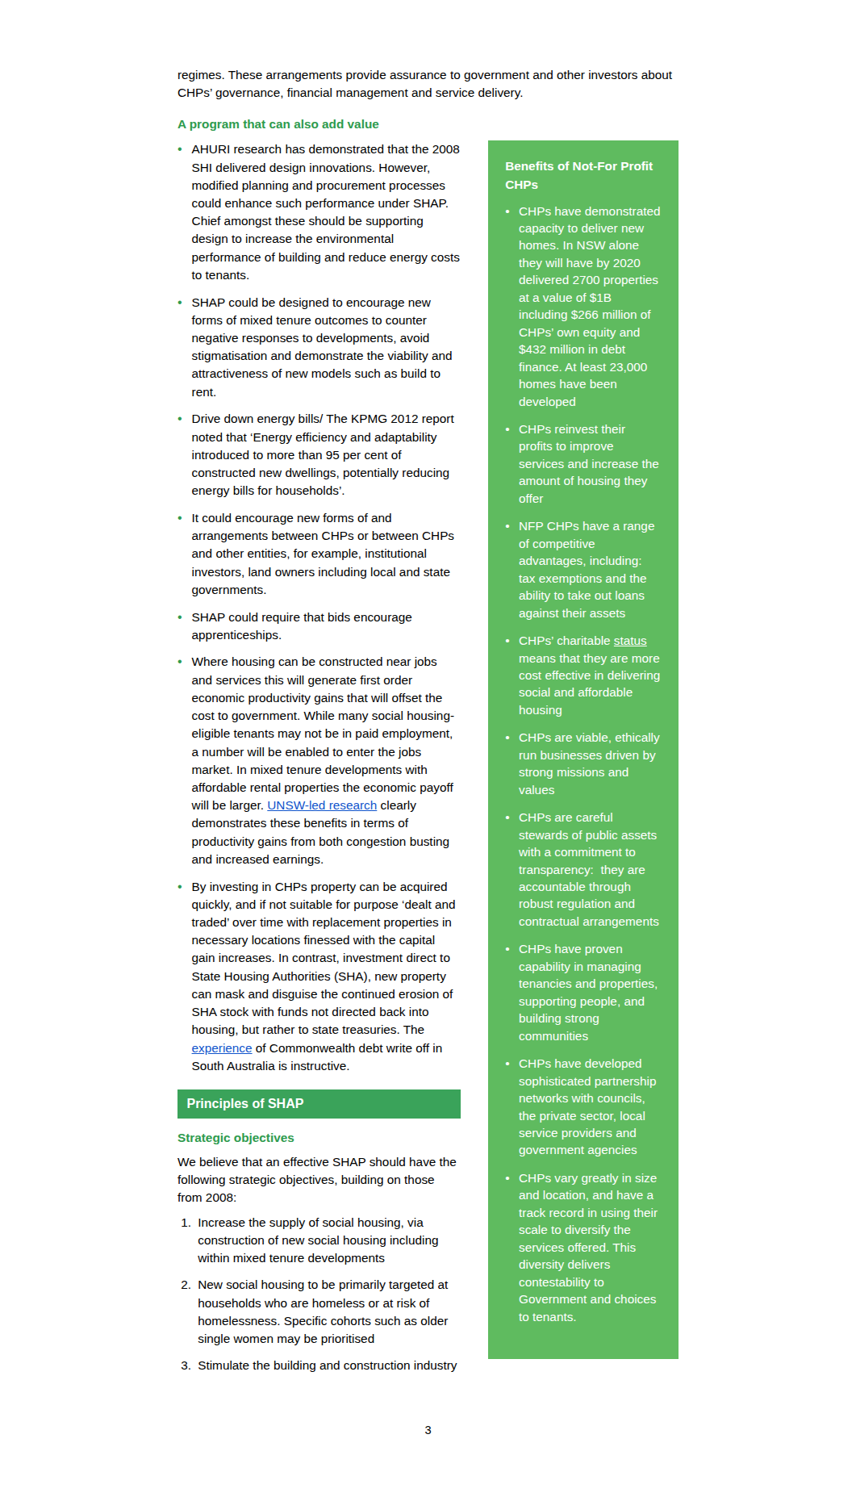regimes. These arrangements provide assurance to government and other investors about CHPs’ governance, financial management and service delivery.
A program that can also add value
AHURI research has demonstrated that the 2008 SHI delivered design innovations. However, modified planning and procurement processes could enhance such performance under SHAP. Chief amongst these should be supporting design to increase the environmental performance of building and reduce energy costs to tenants.
SHAP could be designed to encourage new forms of mixed tenure outcomes to counter negative responses to developments, avoid stigmatisation and demonstrate the viability and attractiveness of new models such as build to rent.
Drive down energy bills/ The KPMG 2012 report noted that ‘Energy efficiency and adaptability introduced to more than 95 per cent of constructed new dwellings, potentially reducing energy bills for households’.
It could encourage new forms of and arrangements between CHPs or between CHPs and other entities, for example, institutional investors, land owners including local and state governments.
SHAP could require that bids encourage apprenticeships.
Where housing can be constructed near jobs and services this will generate first order economic productivity gains that will offset the cost to government. While many social housing-eligible tenants may not be in paid employment, a number will be enabled to enter the jobs market. In mixed tenure developments with affordable rental properties the economic payoff will be larger. UNSW-led research clearly demonstrates these benefits in terms of productivity gains from both congestion busting and increased earnings.
By investing in CHPs property can be acquired quickly, and if not suitable for purpose ‘dealt and traded’ over time with replacement properties in necessary locations finessed with the capital gain increases. In contrast, investment direct to State Housing Authorities (SHA), new property can mask and disguise the continued erosion of SHA stock with funds not directed back into housing, but rather to state treasuries. The experience of Commonwealth debt write off in South Australia is instructive.
Principles of SHAP
Strategic objectives
We believe that an effective SHAP should have the following strategic objectives, building on those from 2008:
Increase the supply of social housing, via construction of new social housing including within mixed tenure developments
New social housing to be primarily targeted at households who are homeless or at risk of homelessness. Specific cohorts such as older single women may be prioritised
Stimulate the building and construction industry
Benefits of Not-For Profit CHPs
CHPs have demonstrated capacity to deliver new homes. In NSW alone they will have by 2020 delivered 2700 properties at a value of $1B including $266 million of CHPs’ own equity and $432 million in debt finance. At least 23,000 homes have been developed
CHPs reinvest their profits to improve services and increase the amount of housing they offer
NFP CHPs have a range of competitive advantages, including: tax exemptions and the ability to take out loans against their assets
CHPs’ charitable status means that they are more cost effective in delivering social and affordable housing
CHPs are viable, ethically run businesses driven by strong missions and values
CHPs are careful stewards of public assets with a commitment to transparency: they are accountable through robust regulation and contractual arrangements
CHPs have proven capability in managing tenancies and properties, supporting people, and building strong communities
CHPs have developed sophisticated partnership networks with councils, the private sector, local service providers and government agencies
CHPs vary greatly in size and location, and have a track record in using their scale to diversify the services offered. This diversity delivers contestability to Government and choices to tenants.
3